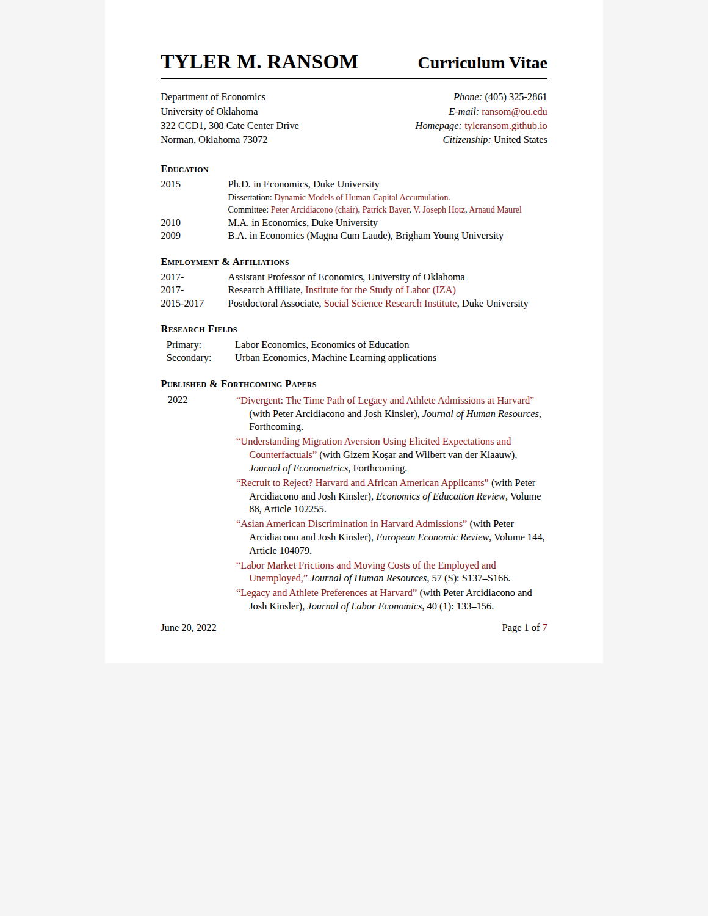TYLER M. RANSOM
Curriculum Vitae
Department of Economics
University of Oklahoma
322 CCD1, 308 Cate Center Drive
Norman, Oklahoma 73072
Phone: (405) 325-2861
E-mail: ransom@ou.edu
Homepage: tyleransom.github.io
Citizenship: United States
Education
| 2015 | Ph.D. in Economics, Duke University |
| | Dissertation: Dynamic Models of Human Capital Accumulation. |
| | Committee: Peter Arcidiacono (chair) , Patrick Bayer , V. Joseph Hotz , Arnaud Maurel |
| 2010 | M.A. in Economics, Duke University |
| 2009 | B.A. in Economics (Magna Cum Laude), Brigham Young University |
Employment & Affiliations
| 2017- | Assistant Professor of Economics, University of Oklahoma |
| 2017- | Research Affiliate, Institute for the Study of Labor (IZA) |
| 2015-2017 | Postdoctoral Associate, Social Science Research Institute , Duke University |
Research Fields
| Primary: | Labor Economics, Economics of Education |
| Secondary: | Urban Economics, Machine Learning applications |
Published & Forthcoming Papers
| 2022 | “Divergent: The Time Path of Legacy and Athlete Admissions at Harvard” (with Peter Arcidiacono and Josh Kinsler), Journal of Human Resources , Forthcoming. “Understanding Migration Aversion Using Elicited Expectations and Counterfactuals” (with Gizem Koşar and Wilbert van der Klaauw), Journal of Econometrics , Forthcoming. “Recruit to Reject? Harvard and African American Applicants” (with Peter Arcidiacono and Josh Kinsler), Economics of Education Review , Volume 88, Article 102255. “Asian American Discrimination in Harvard Admissions” (with Peter Arcidiacono and Josh Kinsler), European Economic Review , Volume 144, Article 104079. “Labor Market Frictions and Moving Costs of the Employed and Unemployed,” Journal of Human Resources , 57 (S): S137–S166. “Legacy and Athlete Preferences at Harvard” (with Peter Arcidiacono and Josh Kinsler), Journal of Labor Economics , 40 (1): 133–156. |
June 20, 2022
Page 1 of 7